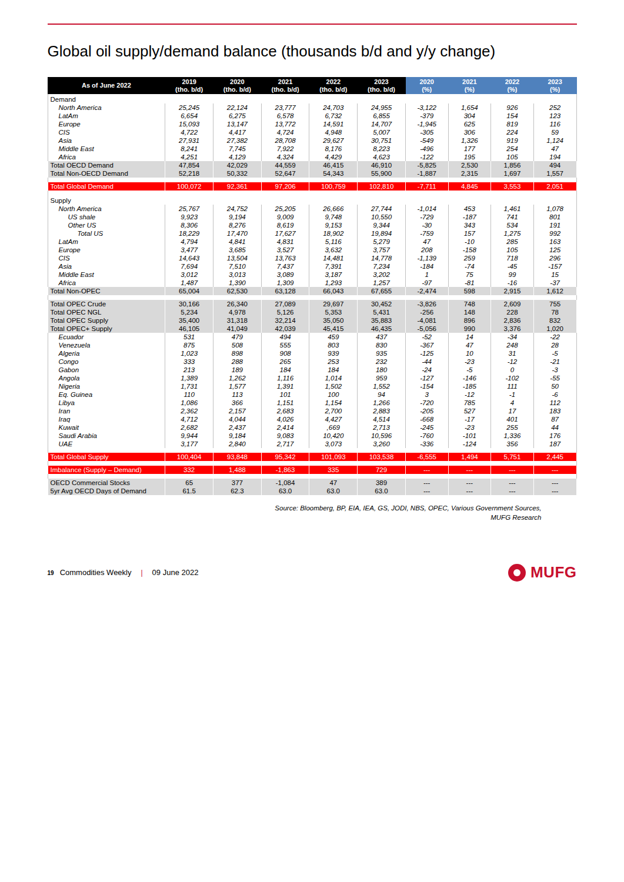Global oil supply/demand balance (thousands b/d and y/y change)
| As of June 2022 | 2019 (tho. b/d) | 2020 (tho. b/d) | 2021 (tho. b/d) | 2022 (tho. b/d) | 2023 (tho. b/d) | 2020 (%) | 2021 (%) | 2022 (%) | 2023 (%) |
| --- | --- | --- | --- | --- | --- | --- | --- | --- | --- |
| Demand |
| North America | 25,245 | 22,124 | 23,777 | 24,703 | 24,955 | -3,122 | 1,654 | 926 | 252 |
| LatAm | 6,654 | 6,275 | 6,578 | 6,732 | 6,855 | -379 | 304 | 154 | 123 |
| Europe | 15,093 | 13,147 | 13,772 | 14,591 | 14,707 | -1,945 | 625 | 819 | 116 |
| CIS | 4,722 | 4,417 | 4,724 | 4,948 | 5,007 | -305 | 306 | 224 | 59 |
| Asia | 27,931 | 27,382 | 28,708 | 29,627 | 30,751 | -549 | 1,326 | 919 | 1,124 |
| Middle East | 8,241 | 7,745 | 7,922 | 8,176 | 8,223 | -496 | 177 | 254 | 47 |
| Africa | 4,251 | 4,129 | 4,324 | 4,429 | 4,623 | -122 | 195 | 105 | 194 |
| Total OECD Demand | 47,854 | 42,029 | 44,559 | 46,415 | 46,910 | -5,825 | 2,530 | 1,856 | 494 |
| Total Non-OECD Demand | 52,218 | 50,332 | 52,647 | 54,343 | 55,900 | -1,887 | 2,315 | 1,697 | 1,557 |
| Total Global Demand | 100,072 | 92,361 | 97,206 | 100,759 | 102,810 | -7,711 | 4,845 | 3,553 | 2,051 |
| Supply |
| North America | 25,767 | 24,752 | 25,205 | 26,666 | 27,744 | -1,014 | 453 | 1,461 | 1,078 |
| US shale | 9,923 | 9,194 | 9,009 | 9,748 | 10,550 | -729 | -187 | 741 | 801 |
| Other US | 8,306 | 8,276 | 8,619 | 9,153 | 9,344 | -30 | 343 | 534 | 191 |
| Total US | 18,229 | 17,470 | 17,627 | 18,902 | 19,894 | -759 | 157 | 1,275 | 992 |
| LatAm | 4,794 | 4,841 | 4,831 | 5,116 | 5,279 | 47 | -10 | 285 | 163 |
| Europe | 3,477 | 3,685 | 3,527 | 3,632 | 3,757 | 208 | -158 | 105 | 125 |
| CIS | 14,643 | 13,504 | 13,763 | 14,481 | 14,778 | -1,139 | 259 | 718 | 296 |
| Asia | 7,694 | 7,510 | 7,437 | 7,391 | 7,234 | -184 | -74 | -45 | -157 |
| Middle East | 3,012 | 3,013 | 3,089 | 3,187 | 3,202 | 1 | 75 | 99 | 15 |
| Africa | 1,487 | 1,390 | 1,309 | 1,293 | 1,257 | -97 | -81 | -16 | -37 |
| Total Non-OPEC | 65,004 | 62,530 | 63,128 | 66,043 | 67,655 | -2,474 | 598 | 2,915 | 1,612 |
| Total OPEC Crude | 30,166 | 26,340 | 27,089 | 29,697 | 30,452 | -3,826 | 748 | 2,609 | 755 |
| Total OPEC NGL | 5,234 | 4,978 | 5,126 | 5,353 | 5,431 | -256 | 148 | 228 | 78 |
| Total OPEC Supply | 35,400 | 31,318 | 32,214 | 35,050 | 35,883 | -4,081 | 896 | 2,836 | 832 |
| Total OPEC+ Supply | 46,105 | 41,049 | 42,039 | 45,415 | 46,435 | -5,056 | 990 | 3,376 | 1,020 |
| Ecuador | 531 | 479 | 494 | 459 | 437 | -52 | 14 | -34 | -22 |
| Venezuela | 875 | 508 | 555 | 803 | 830 | -367 | 47 | 248 | 28 |
| Algeria | 1,023 | 898 | 908 | 939 | 935 | -125 | 10 | 31 | -5 |
| Congo | 333 | 288 | 265 | 253 | 232 | -44 | -23 | -12 | -21 |
| Gabon | 213 | 189 | 184 | 184 | 180 | -24 | -5 | 0 | -3 |
| Angola | 1,389 | 1,262 | 1,116 | 1,014 | 959 | -127 | -146 | -102 | -55 |
| Nigeria | 1,731 | 1,577 | 1,391 | 1,502 | 1,552 | -154 | -185 | 111 | 50 |
| Eq. Guinea | 110 | 113 | 101 | 100 | 94 | 3 | -12 | -1 | -6 |
| Libya | 1,086 | 366 | 1,151 | 1,154 | 1,266 | -720 | 785 | 4 | 112 |
| Iran | 2,362 | 2,157 | 2,683 | 2,700 | 2,883 | -205 | 527 | 17 | 183 |
| Iraq | 4,712 | 4,044 | 4,026 | 4,427 | 4,514 | -668 | -17 | 401 | 87 |
| Kuwait | 2,682 | 2,437 | 2,414 | ,669 | 2,713 | -245 | -23 | 255 | 44 |
| Saudi Arabia | 9,944 | 9,184 | 9,083 | 10,420 | 10,596 | -760 | -101 | 1,336 | 176 |
| UAE | 3,177 | 2,840 | 2,717 | 3,073 | 3,260 | -336 | -124 | 356 | 187 |
| Total Global Supply | 100,404 | 93,848 | 95,342 | 101,093 | 103,538 | -6,555 | 1,494 | 5,751 | 2,445 |
| Imbalance (Supply – Demand) | 332 | 1,488 | -1,863 | 335 | 729 | --- | --- | --- | --- |
| OECD Commercial Stocks | 65 | 377 | -1,084 | 47 | 389 | --- | --- | --- | --- |
| 5yr Avg OECD Days of Demand | 61.5 | 62.3 | 63.0 | 63.0 | 63.0 | --- | --- | --- | --- |
Source: Bloomberg, BP, EIA, IEA, GS, JODI, NBS, OPEC, Various Government Sources,
MUFG Research
19 Commodities Weekly | 09 June 2022
MUFG